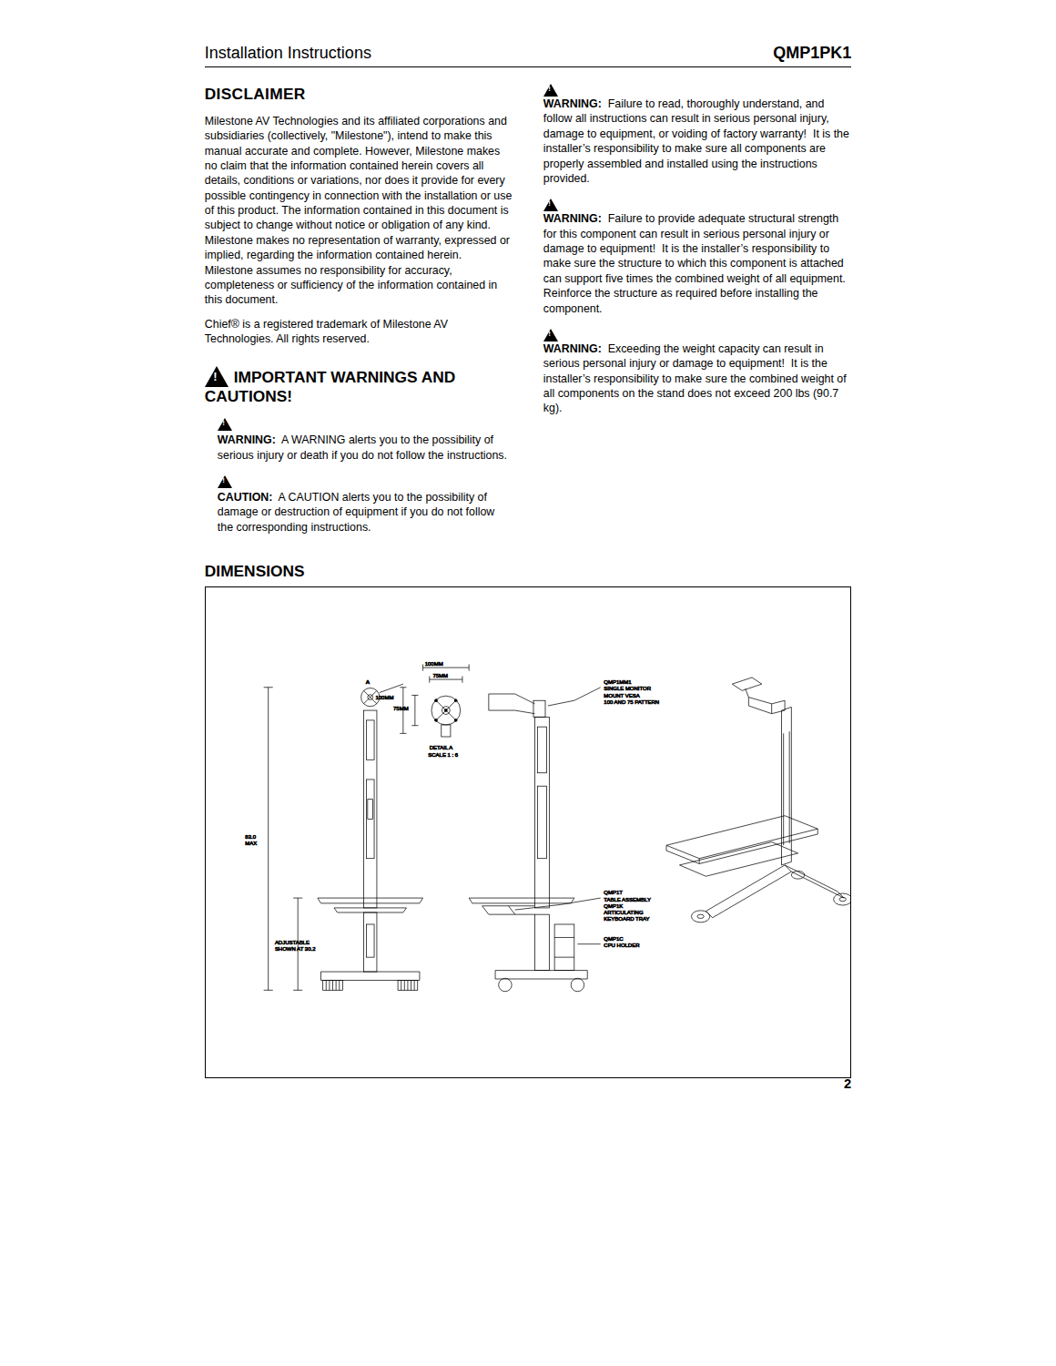Installation Instructions
QMP1PK1
DISCLAIMER
Milestone AV Technologies and its affiliated corporations and subsidiaries (collectively, "Milestone"), intend to make this manual accurate and complete. However, Milestone makes no claim that the information contained herein covers all details, conditions or variations, nor does it provide for every possible contingency in connection with the installation or use of this product. The information contained in this document is subject to change without notice or obligation of any kind. Milestone makes no representation of warranty, expressed or implied, regarding the information contained herein. Milestone assumes no responsibility for accuracy, completeness or sufficiency of the information contained in this document.
Chief® is a registered trademark of Milestone AV Technologies. All rights reserved.
IMPORTANT WARNINGS AND CAUTIONS!
WARNING: A WARNING alerts you to the possibility of serious injury or death if you do not follow the instructions.
CAUTION: A CAUTION alerts you to the possibility of damage or destruction of equipment if you do not follow the corresponding instructions.
WARNING: Failure to read, thoroughly understand, and follow all instructions can result in serious personal injury, damage to equipment, or voiding of factory warranty! It is the installer’s responsibility to make sure all components are properly assembled and installed using the instructions provided.
WARNING: Failure to provide adequate structural strength for this component can result in serious personal injury or damage to equipment! It is the installer’s responsibility to make sure the structure to which this component is attached can support five times the combined weight of all equipment. Reinforce the structure as required before installing the component.
WARNING: Exceeding the weight capacity can result in serious personal injury or damage to equipment! It is the installer’s responsibility to make sure the combined weight of all components on the stand does not exceed 200 lbs (90.7 kg).
DIMENSIONS
83.0 MAX ADJUSTABLE SHOWN AT 30.2 A 100MM 75MM 100MM 75MM DETAIL A SCALE 1 : 6 QMP1MM1 SINGLE MONITOR MOUNT VESA 100 AND 75 PATTERN QMP1T TABLE ASSEMBLY QMP1K ARTICULATING KEYBOARD TRAY QMP1C CPU HOLDER
2